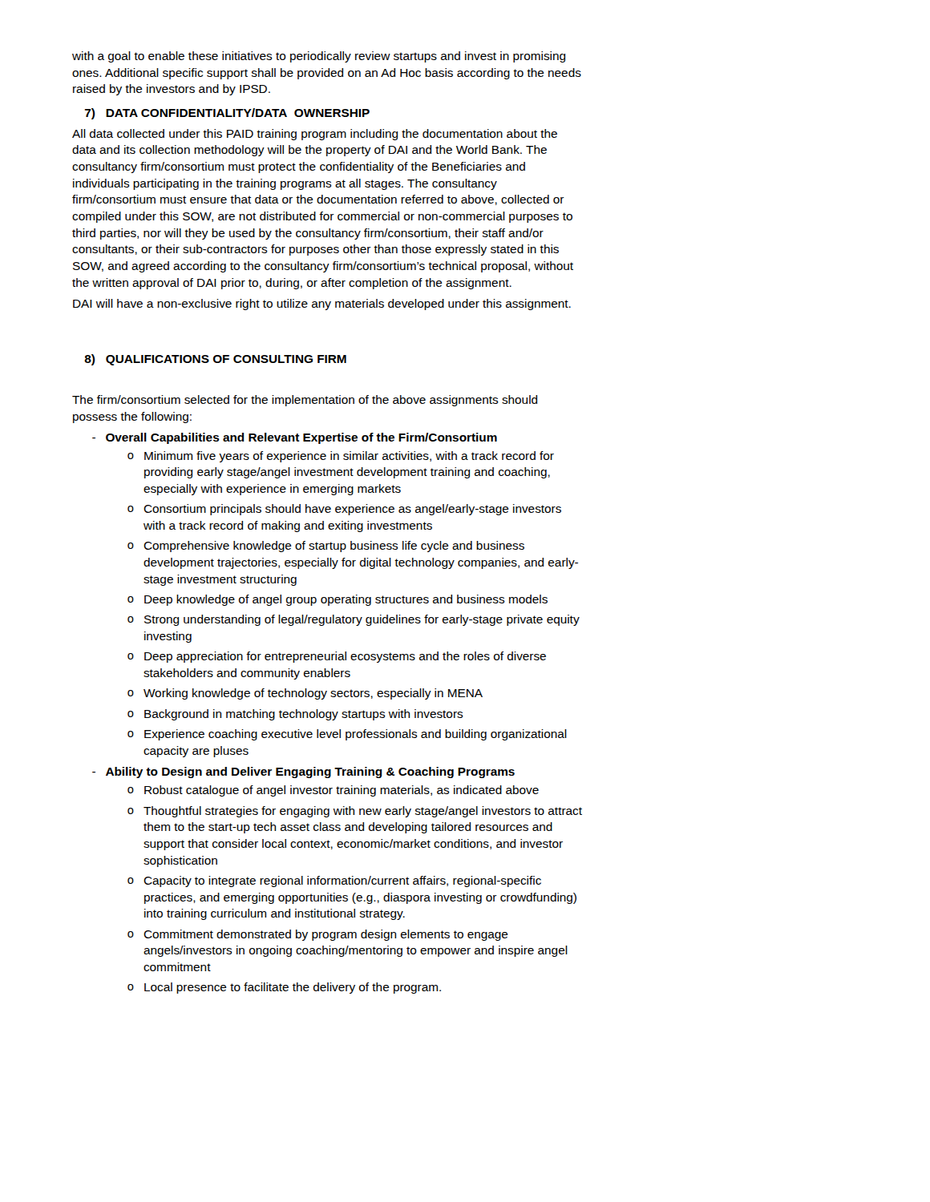with a goal to enable these initiatives to periodically review startups and invest in promising ones. Additional specific support shall be provided on an Ad Hoc basis according to the needs raised by the investors and by IPSD.
7) DATA CONFIDENTIALITY/DATA OWNERSHIP
All data collected under this PAID training program including the documentation about the data and its collection methodology will be the property of DAI and the World Bank. The consultancy firm/consortium must protect the confidentiality of the Beneficiaries and individuals participating in the training programs at all stages. The consultancy firm/consortium must ensure that data or the documentation referred to above, collected or compiled under this SOW, are not distributed for commercial or non-commercial purposes to third parties, nor will they be used by the consultancy firm/consortium, their staff and/or consultants, or their sub-contractors for purposes other than those expressly stated in this SOW, and agreed according to the consultancy firm/consortium’s technical proposal, without the written approval of DAI prior to, during, or after completion of the assignment.
DAI will have a non-exclusive right to utilize any materials developed under this assignment.
8) QUALIFICATIONS OF CONSULTING FIRM
The firm/consortium selected for the implementation of the above assignments should possess the following:
Overall Capabilities and Relevant Expertise of the Firm/Consortium
Minimum five years of experience in similar activities, with a track record for providing early stage/angel investment development training and coaching, especially with experience in emerging markets
Consortium principals should have experience as angel/early-stage investors with a track record of making and exiting investments
Comprehensive knowledge of startup business life cycle and business development trajectories, especially for digital technology companies, and early-stage investment structuring
Deep knowledge of angel group operating structures and business models
Strong understanding of legal/regulatory guidelines for early-stage private equity investing
Deep appreciation for entrepreneurial ecosystems and the roles of diverse stakeholders and community enablers
Working knowledge of technology sectors, especially in MENA
Background in matching technology startups with investors
Experience coaching executive level professionals and building organizational capacity are pluses
Ability to Design and Deliver Engaging Training & Coaching Programs
Robust catalogue of angel investor training materials, as indicated above
Thoughtful strategies for engaging with new early stage/angel investors to attract them to the start-up tech asset class and developing tailored resources and support that consider local context, economic/market conditions, and investor sophistication
Capacity to integrate regional information/current affairs, regional-specific practices, and emerging opportunities (e.g., diaspora investing or crowdfunding) into training curriculum and institutional strategy.
Commitment demonstrated by program design elements to engage angels/investors in ongoing coaching/mentoring to empower and inspire angel commitment
Local presence to facilitate the delivery of the program.